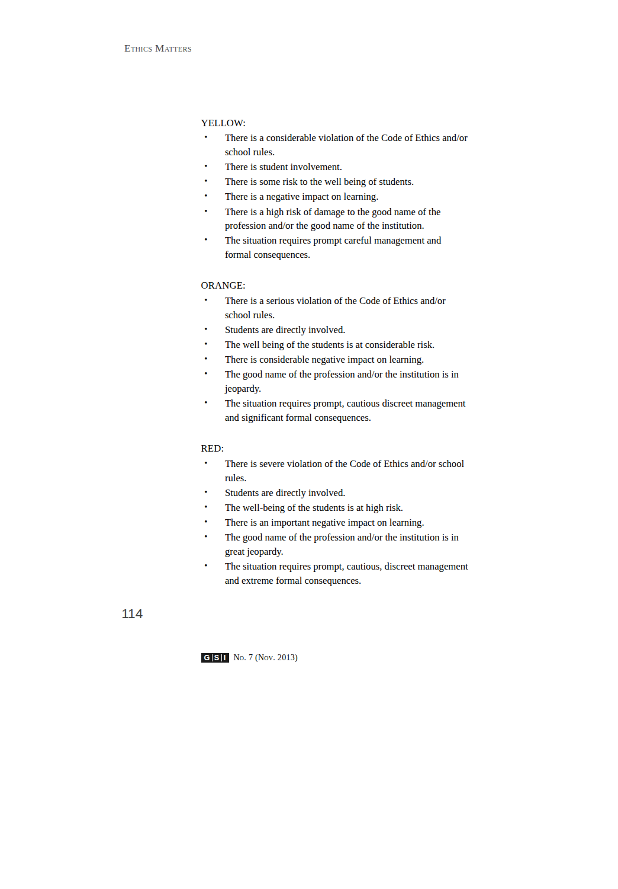Ethics Matters
YELLOW:
There is a considerable violation of the Code of Ethics and/or school rules.
There is student involvement.
There is some risk to the well being of students.
There is a negative impact on learning.
There is a high risk of damage to the good name of the profession and/or the good name of the institution.
The situation requires prompt careful management and formal consequences.
ORANGE:
There is a serious violation of the Code of Ethics and/or school rules.
Students are directly involved.
The well being of the students is at considerable risk.
There is considerable negative impact on learning.
The good name of the profession and/or the institution is in jeopardy.
The situation requires prompt, cautious discreet management and significant formal consequences.
RED:
There is severe violation of the Code of Ethics and/or school rules.
Students are directly involved.
The well-being of the students is at high risk.
There is an important negative impact on learning.
The good name of the profession and/or the institution is in great jeopardy.
The situation requires prompt, cautious, discreet management and extreme formal consequences.
114
G S I No. 7 (Nov. 2013)